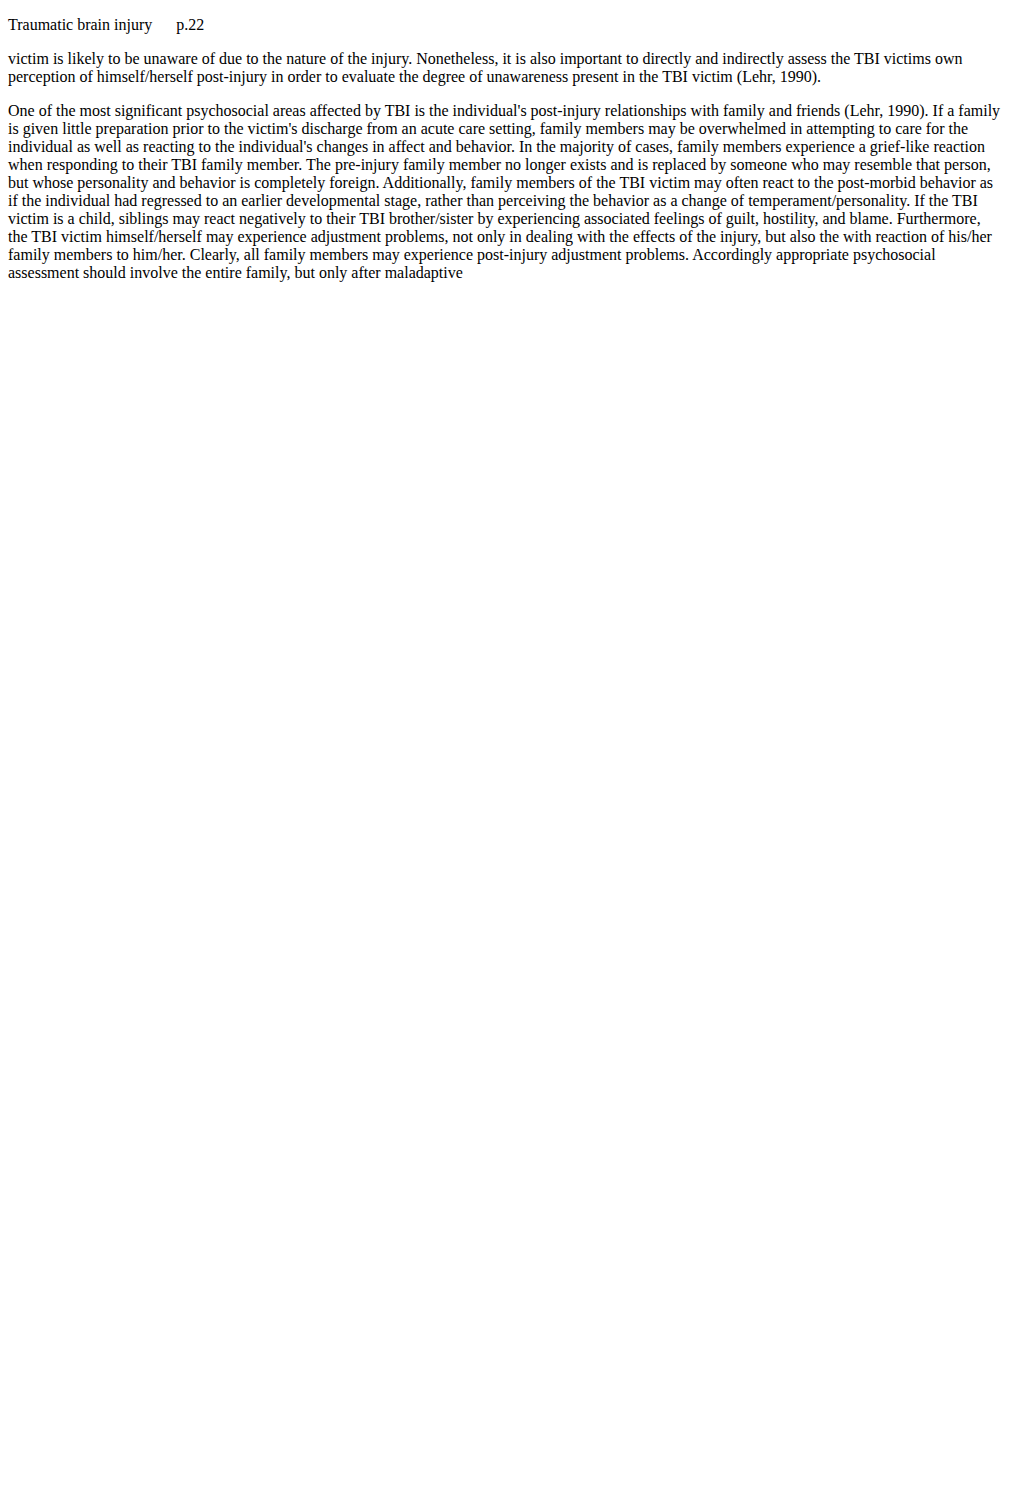Traumatic brain injury p.22
victim is likely to be unaware of due to the nature of the injury. Nonetheless, it is also important to directly and indirectly assess the TBI victims own perception of himself/herself post-injury in order to evaluate the degree of unawareness present in the TBI victim (Lehr, 1990).
One of the most significant psychosocial areas affected by TBI is the individual's post-injury relationships with family and friends (Lehr, 1990). If a family is given little preparation prior to the victim's discharge from an acute care setting, family members may be overwhelmed in attempting to care for the individual as well as reacting to the individual's changes in affect and behavior. In the majority of cases, family members experience a grief-like reaction when responding to their TBI family member. The pre-injury family member no longer exists and is replaced by someone who may resemble that person, but whose personality and behavior is completely foreign. Additionally, family members of the TBI victim may often react to the post-morbid behavior as if the individual had regressed to an earlier developmental stage, rather than perceiving the behavior as a change of temperament/personality. If the TBI victim is a child, siblings may react negatively to their TBI brother/sister by experiencing associated feelings of guilt, hostility, and blame. Furthermore, the TBI victim himself/herself may experience adjustment problems, not only in dealing with the effects of the injury, but also the with reaction of his/her family members to him/her. Clearly, all family members may experience post-injury adjustment problems. Accordingly appropriate psychosocial assessment should involve the entire family, but only after maladaptive